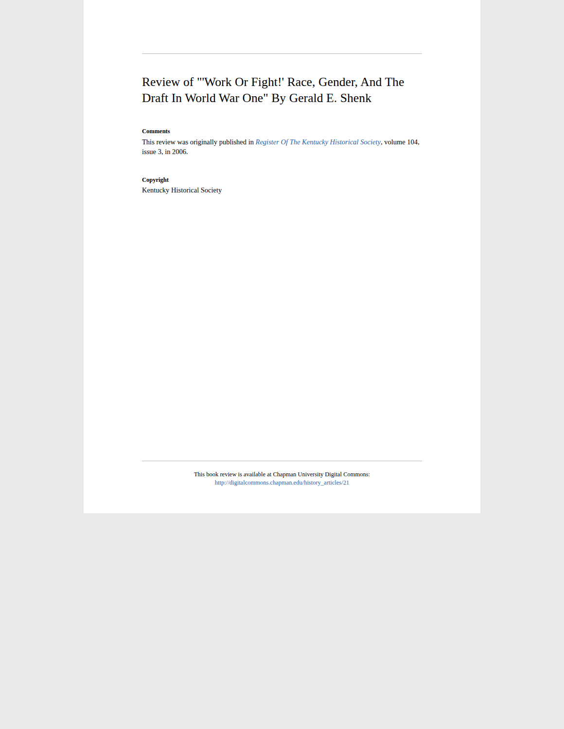Review of "'Work Or Fight!' Race, Gender, And The Draft In World War One" By Gerald E. Shenk
Comments
This review was originally published in Register Of The Kentucky Historical Society, volume 104, issue 3, in 2006.
Copyright
Kentucky Historical Society
This book review is available at Chapman University Digital Commons: http://digitalcommons.chapman.edu/history_articles/21